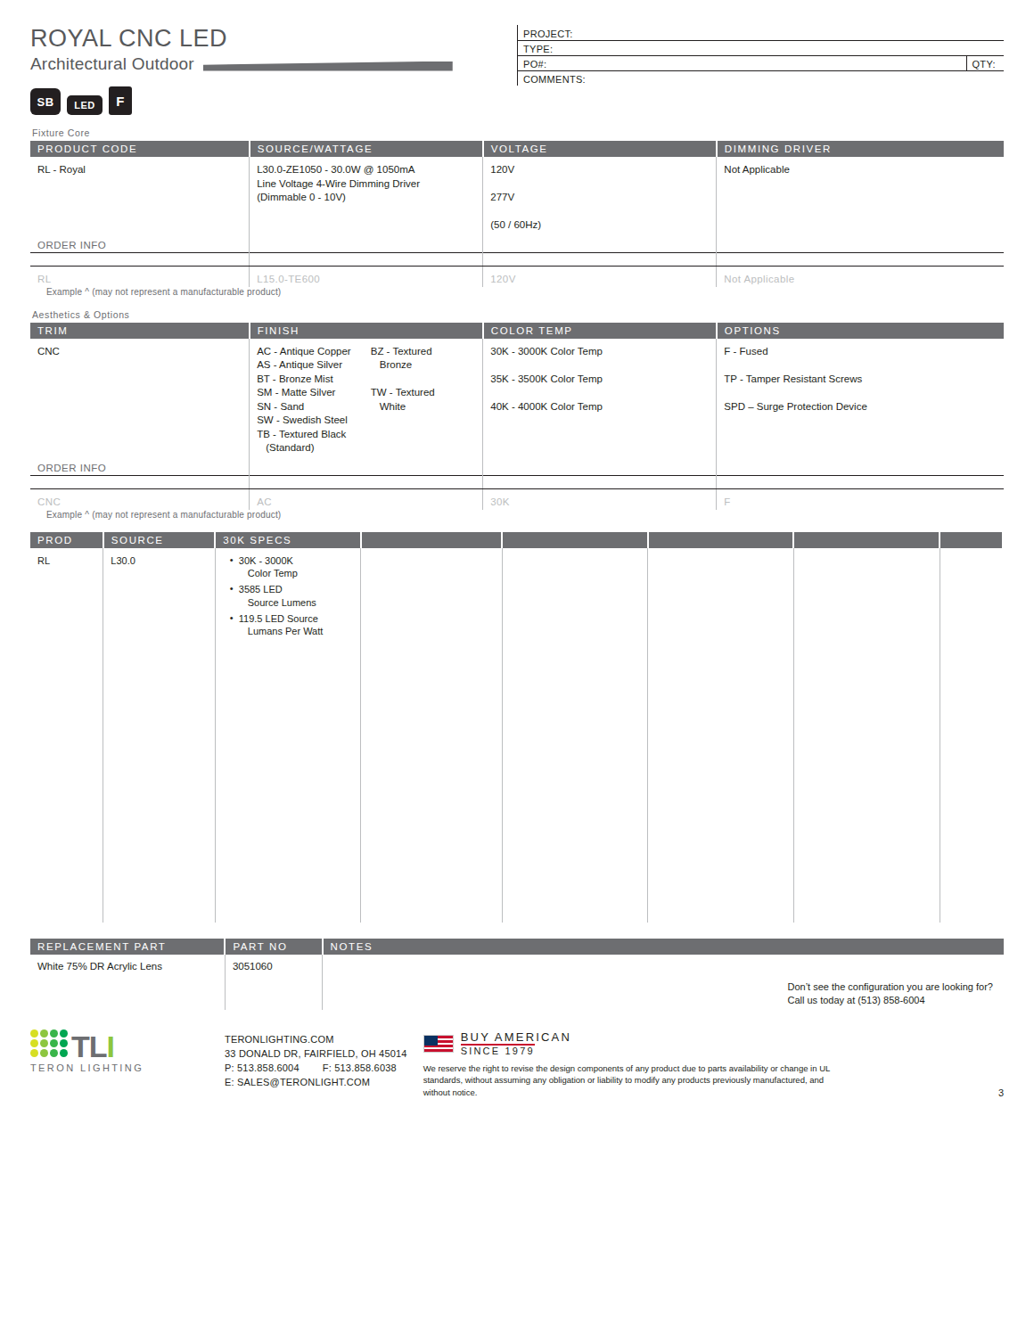ROYAL CNC LED
Architectural Outdoor
SB
LED
F
| PROJECT: |
| TYPE: |
| PO#: | QTY: |
| COMMENTS: |
Fixture Core
| PRODUCT CODE | SOURCE/WATTAGE | VOLTAGE | DIMMING DRIVER |
| --- | --- | --- | --- |
| RL - Royal | L30.0-ZE1050 - 30.0W @ 1050mA Line Voltage 4-Wire Dimming Driver (Dimmable 0 - 10V) | 120V 277V (50 / 60Hz) | Not Applicable |
| ORDER INFO | | | |
| RL | L15.0-TE600 | 120V | Not Applicable |
Example ^ (may not represent a manufacturable product)
Aesthetics & Options
| TRIM | FINISH | COLOR TEMP | OPTIONS |
| --- | --- | --- | --- |
| CNC | AC - Antique Copper AS - Antique Silver BT - Bronze Mist SM - Matte Silver SN - Sand SW - Swedish Steel TB - Textured Black (Standard) BZ - Textured Bronze TW - Textured White | 30K - 3000K Color Temp 35K - 3500K Color Temp 40K - 4000K Color Temp | F - Fused TP - Tamper Resistant Screws SPD – Surge Protection Device |
| ORDER INFO | | | |
| CNC | AC | 30K | F |
Example ^ (may not represent a manufacturable product)
| PROD | SOURCE | 30K SPECS | | | | | |
| --- | --- | --- | --- | --- | --- | --- | --- |
| RL | L30.0 | 30K - 3000K Color Temp 3585 LED Source Lumens 119.5 LED Source Lumans Per Watt | | | | | |
| REPLACEMENT PART | PART NO | NOTES |
| --- | --- | --- |
| White 75% DR Acrylic Lens | 3051060 | Don’t see the configuration you are looking for? Call us today at (513) 858-6004 |
TLI
TERON LIGHTING
TERONLIGHTING.COM
33 DONALD DR, FAIRFIELD, OH 45014
P: 513.858.6004 F: 513.858.6038
E: SALES@TERONLIGHT.COM
BUY AMERICAN
SINCE 1979
We reserve the right to revise the design components of any product due to parts availability or change in UL standards, without assuming any obligation or liability to modify any products previously manufactured, and without notice.
3